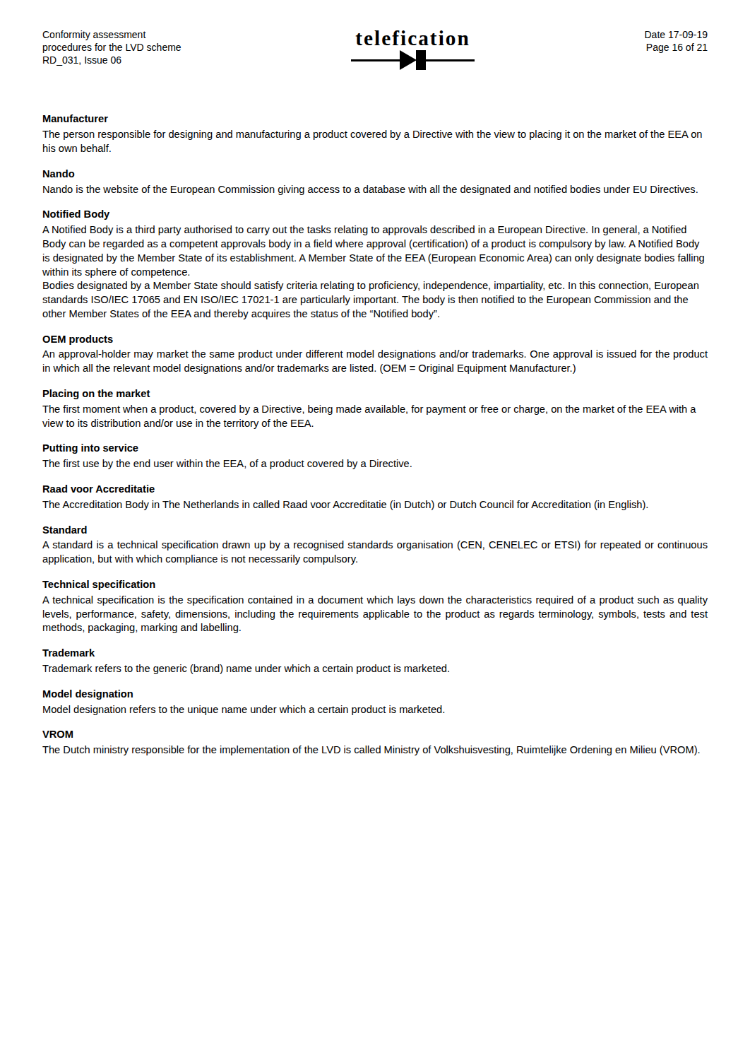Conformity assessment
procedures for the LVD scheme
RD_031, Issue 06
telefication
Date 17-09-19
Page 16 of 21
Manufacturer
The person responsible for designing and manufacturing a product covered by a Directive with the view to placing it on the market of the EEA on his own behalf.
Nando
Nando is the website of the European Commission giving access to a database with all the designated and notified bodies under EU Directives.
Notified Body
A Notified Body is a third party authorised to carry out the tasks relating to approvals described in a European Directive. In general, a Notified Body can be regarded as a competent approvals body in a field where approval (certification) of a product is compulsory by law. A Notified Body is designated by the Member State of its establishment. A Member State of the EEA (European Economic Area) can only designate bodies falling within its sphere of competence.
Bodies designated by a Member State should satisfy criteria relating to proficiency, independence, impartiality, etc. In this connection, European standards ISO/IEC 17065 and EN ISO/IEC 17021-1 are particularly important. The body is then notified to the European Commission and the other Member States of the EEA and thereby acquires the status of the “Notified body”.
OEM products
An approval-holder may market the same product under different model designations and/or trademarks. One approval is issued for the product in which all the relevant model designations and/or trademarks are listed. (OEM = Original Equipment Manufacturer.)
Placing on the market
The first moment when a product, covered by a Directive, being made available, for payment or free or charge, on the market of the EEA with a view to its distribution and/or use in the territory of the EEA.
Putting into service
The first use by the end user within the EEA, of a product covered by a Directive.
Raad voor Accreditatie
The Accreditation Body in The Netherlands in called Raad voor Accreditatie (in Dutch) or Dutch Council for Accreditation (in English).
Standard
A standard is a technical specification drawn up by a recognised standards organisation (CEN, CENELEC or ETSI) for repeated or continuous application, but with which compliance is not necessarily compulsory.
Technical specification
A technical specification is the specification contained in a document which lays down the characteristics required of a product such as quality levels, performance, safety, dimensions, including the requirements applicable to the product as regards terminology, symbols, tests and test methods, packaging, marking and labelling.
Trademark
Trademark refers to the generic (brand) name under which a certain product is marketed.
Model designation
Model designation refers to the unique name under which a certain product is marketed.
VROM
The Dutch ministry responsible for the implementation of the LVD is called Ministry of Volkshuisvesting, Ruimtelijke Ordening en Milieu (VROM).